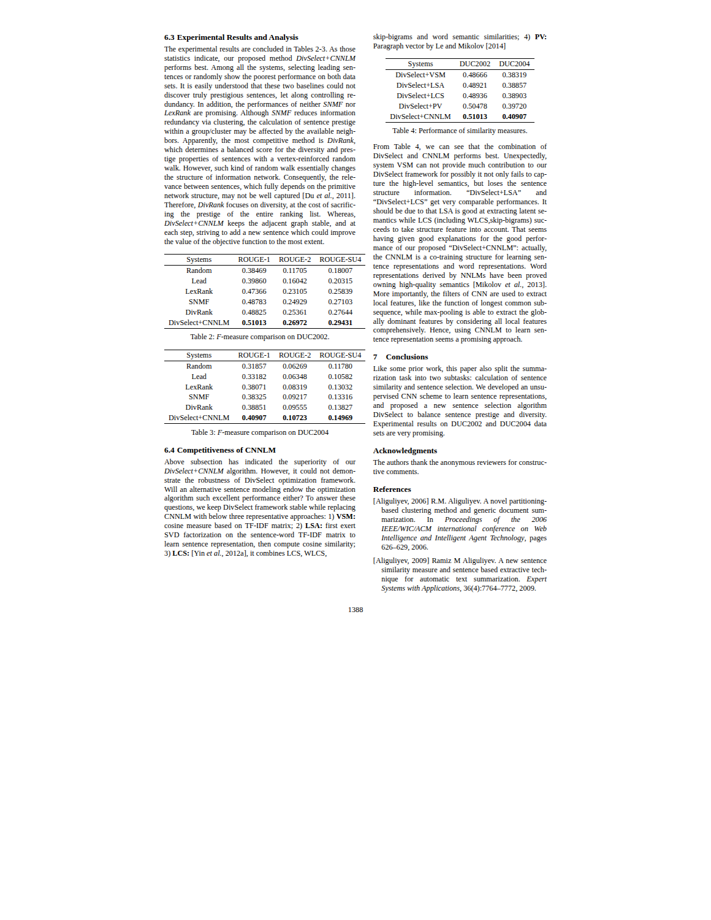6.3 Experimental Results and Analysis
The experimental results are concluded in Tables 2-3. As those statistics indicate, our proposed method DivSelect+CNNLM performs best. Among all the systems, selecting leading sentences or randomly show the poorest performance on both data sets. It is easily understood that these two baselines could not discover truly prestigious sentences, let along controlling redundancy. In addition, the performances of neither SNMF nor LexRank are promising. Although SNMF reduces information redundancy via clustering, the calculation of sentence prestige within a group/cluster may be affected by the available neighbors. Apparently, the most competitive method is DivRank, which determines a balanced score for the diversity and prestige properties of sentences with a vertex-reinforced random walk. However, such kind of random walk essentially changes the structure of information network. Consequently, the relevance between sentences, which fully depends on the primitive network structure, may not be well captured [Du et al., 2011]. Therefore, DivRank focuses on diversity, at the cost of sacrificing the prestige of the entire ranking list. Whereas, DivSelect+CNNLM keeps the adjacent graph stable, and at each step, striving to add a new sentence which could improve the value of the objective function to the most extent.
| Systems | ROUGE-1 | ROUGE-2 | ROUGE-SU4 |
| --- | --- | --- | --- |
| Random | 0.38469 | 0.11705 | 0.18007 |
| Lead | 0.39860 | 0.16042 | 0.20315 |
| LexRank | 0.47366 | 0.23105 | 0.25839 |
| SNMF | 0.48783 | 0.24929 | 0.27103 |
| DivRank | 0.48825 | 0.25361 | 0.27644 |
| DivSelect+CNNLM | 0.51013 | 0.26972 | 0.29431 |
Table 2: F-measure comparison on DUC2002.
| Systems | ROUGE-1 | ROUGE-2 | ROUGE-SU4 |
| --- | --- | --- | --- |
| Random | 0.31857 | 0.06269 | 0.11780 |
| Lead | 0.33182 | 0.06348 | 0.10582 |
| LexRank | 0.38071 | 0.08319 | 0.13032 |
| SNMF | 0.38325 | 0.09217 | 0.13316 |
| DivRank | 0.38851 | 0.09555 | 0.13827 |
| DivSelect+CNNLM | 0.40907 | 0.10723 | 0.14969 |
Table 3: F-measure comparison on DUC2004
6.4 Competitiveness of CNNLM
Above subsection has indicated the superiority of our DivSelect+CNNLM algorithm. However, it could not demonstrate the robustness of DivSelect optimization framework. Will an alternative sentence modeling endow the optimization algorithm such excellent performance either? To answer these questions, we keep DivSelect framework stable while replacing CNNLM with below three representative approaches: 1) VSM: cosine measure based on TF-IDF matrix; 2) LSA: first exert SVD factorization on the sentence-word TF-IDF matrix to learn sentence representation, then compute cosine similarity; 3) LCS: [Yin et al., 2012a], it combines LCS, WLCS,
skip-bigrams and word semantic similarities; 4) PV: Paragraph vector by Le and Mikolov [2014]
| Systems | DUC2002 | DUC2004 |
| --- | --- | --- |
| DivSelect+VSM | 0.48666 | 0.38319 |
| DivSelect+LSA | 0.48921 | 0.38857 |
| DivSelect+LCS | 0.48936 | 0.38903 |
| DivSelect+PV | 0.50478 | 0.39720 |
| DivSelect+CNNLM | 0.51013 | 0.40907 |
Table 4: Performance of similarity measures.
From Table 4, we can see that the combination of DivSelect and CNNLM performs best. Unexpectedly, system VSM can not provide much contribution to our DivSelect framework for possibly it not only fails to capture the high-level semantics, but loses the sentence structure information. “DivSelect+LSA” and “DivSelect+LCS” get very comparable performances. It should be due to that LSA is good at extracting latent semantics while LCS (including WLCS,skip-bigrams) succeeds to take structure feature into account. That seems having given good explanations for the good performance of our proposed “DivSelect+CNNLM”: actually, the CNNLM is a co-training structure for learning sentence representations and word representations. Word representations derived by NNLMs have been proved owning high-quality semantics [Mikolov et al., 2013]. More importantly, the filters of CNN are used to extract local features, like the function of longest common subsequence, while max-pooling is able to extract the globally dominant features by considering all local features comprehensively. Hence, using CNNLM to learn sentence representation seems a promising approach.
7 Conclusions
Like some prior work, this paper also split the summarization task into two subtasks: calculation of sentence similarity and sentence selection. We developed an unsupervised CNN scheme to learn sentence representations, and proposed a new sentence selection algorithm DivSelect to balance sentence prestige and diversity. Experimental results on DUC2002 and DUC2004 data sets are very promising.
Acknowledgments
The authors thank the anonymous reviewers for constructive comments.
References
[Aliguliyev, 2006] R.M. Aliguliyev. A novel partitioning-based clustering method and generic document summarization. In Proceedings of the 2006 IEEE/WIC/ACM international conference on Web Intelligence and Intelligent Agent Technology, pages 626–629, 2006.
[Aliguliyev, 2009] Ramiz M Aliguliyev. A new sentence similarity measure and sentence based extractive technique for automatic text summarization. Expert Systems with Applications, 36(4):7764–7772, 2009.
1388